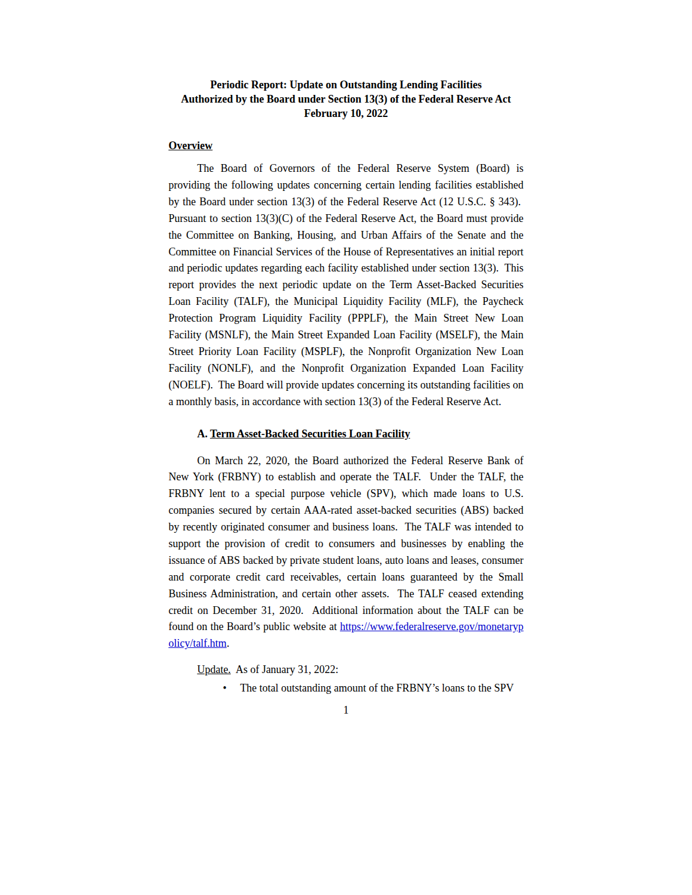Periodic Report: Update on Outstanding Lending Facilities
Authorized by the Board under Section 13(3) of the Federal Reserve Act
February 10, 2022
Overview
The Board of Governors of the Federal Reserve System (Board) is providing the following updates concerning certain lending facilities established by the Board under section 13(3) of the Federal Reserve Act (12 U.S.C. § 343). Pursuant to section 13(3)(C) of the Federal Reserve Act, the Board must provide the Committee on Banking, Housing, and Urban Affairs of the Senate and the Committee on Financial Services of the House of Representatives an initial report and periodic updates regarding each facility established under section 13(3). This report provides the next periodic update on the Term Asset-Backed Securities Loan Facility (TALF), the Municipal Liquidity Facility (MLF), the Paycheck Protection Program Liquidity Facility (PPPLF), the Main Street New Loan Facility (MSNLF), the Main Street Expanded Loan Facility (MSELF), the Main Street Priority Loan Facility (MSPLF), the Nonprofit Organization New Loan Facility (NONLF), and the Nonprofit Organization Expanded Loan Facility (NOELF). The Board will provide updates concerning its outstanding facilities on a monthly basis, in accordance with section 13(3) of the Federal Reserve Act.
A. Term Asset-Backed Securities Loan Facility
On March 22, 2020, the Board authorized the Federal Reserve Bank of New York (FRBNY) to establish and operate the TALF. Under the TALF, the FRBNY lent to a special purpose vehicle (SPV), which made loans to U.S. companies secured by certain AAA-rated asset-backed securities (ABS) backed by recently originated consumer and business loans. The TALF was intended to support the provision of credit to consumers and businesses by enabling the issuance of ABS backed by private student loans, auto loans and leases, consumer and corporate credit card receivables, certain loans guaranteed by the Small Business Administration, and certain other assets. The TALF ceased extending credit on December 31, 2020. Additional information about the TALF can be found on the Board’s public website at https://www.federalreserve.gov/monetarypolicy/talf.htm.
Update. As of January 31, 2022:
The total outstanding amount of the FRBNY’s loans to the SPV
1